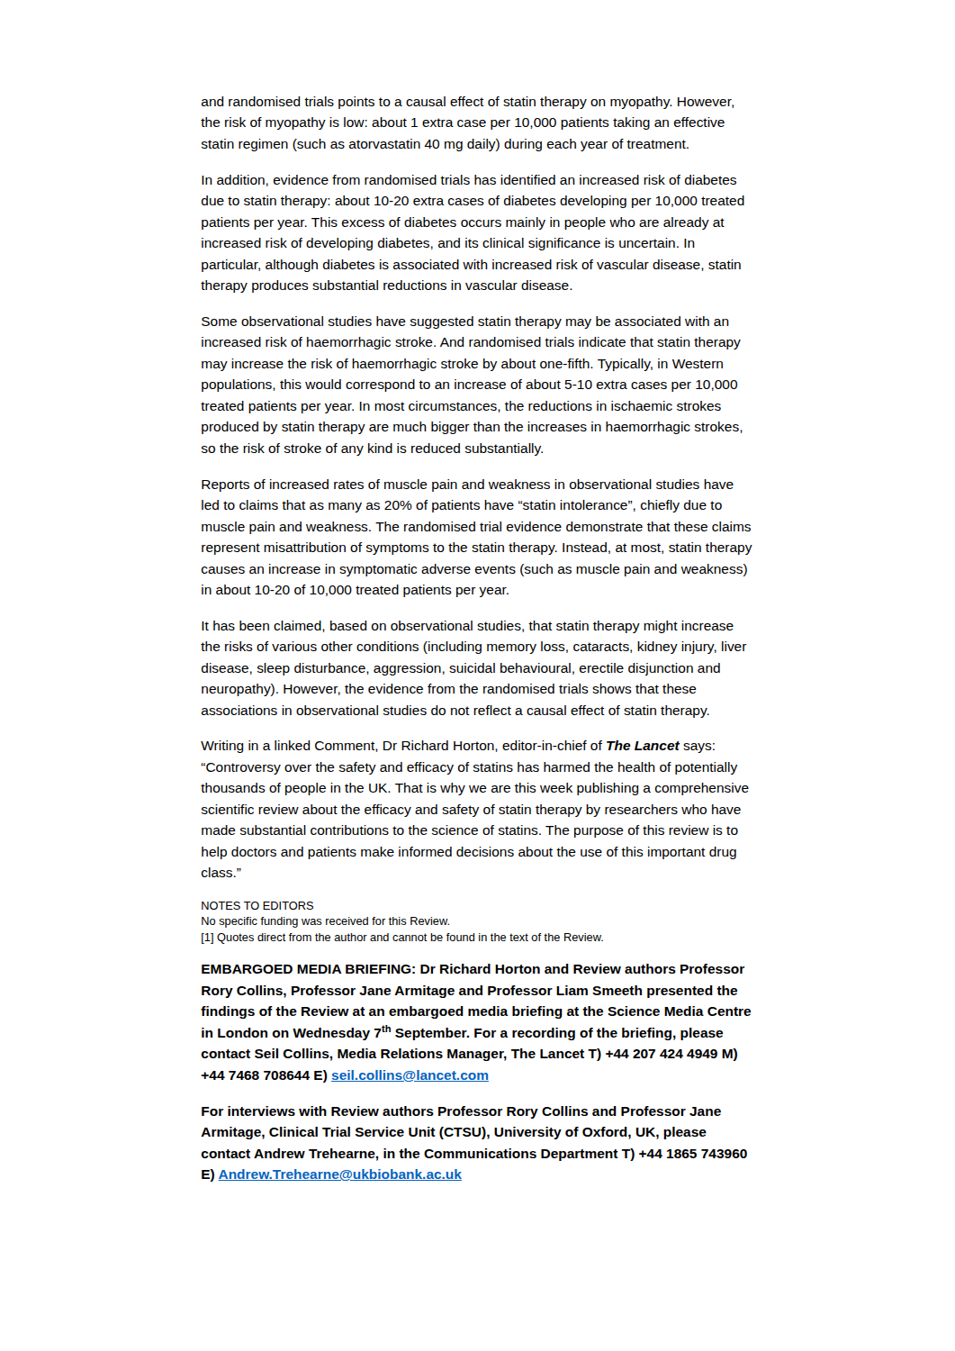and randomised trials points to a causal effect of statin therapy on myopathy. However, the risk of myopathy is low: about 1 extra case per 10,000 patients taking an effective statin regimen (such as atorvastatin 40 mg daily) during each year of treatment.
In addition, evidence from randomised trials has identified an increased risk of diabetes due to statin therapy: about 10-20 extra cases of diabetes developing per 10,000 treated patients per year. This excess of diabetes occurs mainly in people who are already at increased risk of developing diabetes, and its clinical significance is uncertain. In particular, although diabetes is associated with increased risk of vascular disease, statin therapy produces substantial reductions in vascular disease.
Some observational studies have suggested statin therapy may be associated with an increased risk of haemorrhagic stroke. And randomised trials indicate that statin therapy may increase the risk of haemorrhagic stroke by about one-fifth. Typically, in Western populations, this would correspond to an increase of about 5-10 extra cases per 10,000 treated patients per year. In most circumstances, the reductions in ischaemic strokes produced by statin therapy are much bigger than the increases in haemorrhagic strokes, so the risk of stroke of any kind is reduced substantially.
Reports of increased rates of muscle pain and weakness in observational studies have led to claims that as many as 20% of patients have “statin intolerance”, chiefly due to muscle pain and weakness. The randomised trial evidence demonstrate that these claims represent misattribution of symptoms to the statin therapy. Instead, at most, statin therapy causes an increase in symptomatic adverse events (such as muscle pain and weakness) in about 10-20 of 10,000 treated patients per year.
It has been claimed, based on observational studies, that statin therapy might increase the risks of various other conditions (including memory loss, cataracts, kidney injury, liver disease, sleep disturbance, aggression, suicidal behavioural, erectile disjunction and neuropathy). However, the evidence from the randomised trials shows that these associations in observational studies do not reflect a causal effect of statin therapy.
Writing in a linked Comment, Dr Richard Horton, editor-in-chief of The Lancet says: “Controversy over the safety and efficacy of statins has harmed the health of potentially thousands of people in the UK. That is why we are this week publishing a comprehensive scientific review about the efficacy and safety of statin therapy by researchers who have made substantial contributions to the science of statins. The purpose of this review is to help doctors and patients make informed decisions about the use of this important drug class.”
NOTES TO EDITORS No specific funding was received for this Review. [1] Quotes direct from the author and cannot be found in the text of the Review.
EMBARGOED MEDIA BRIEFING: Dr Richard Horton and Review authors Professor Rory Collins, Professor Jane Armitage and Professor Liam Smeeth presented the findings of the Review at an embargoed media briefing at the Science Media Centre in London on Wednesday 7th September. For a recording of the briefing, please contact Seil Collins, Media Relations Manager, The Lancet T) +44 207 424 4949 M) +44 7468 708644 E) seil.collins@lancet.com
For interviews with Review authors Professor Rory Collins and Professor Jane Armitage, Clinical Trial Service Unit (CTSU), University of Oxford, UK, please contact Andrew Trehearne, in the Communications Department T) +44 1865 743960 E) Andrew.Trehearne@ukbiobank.ac.uk